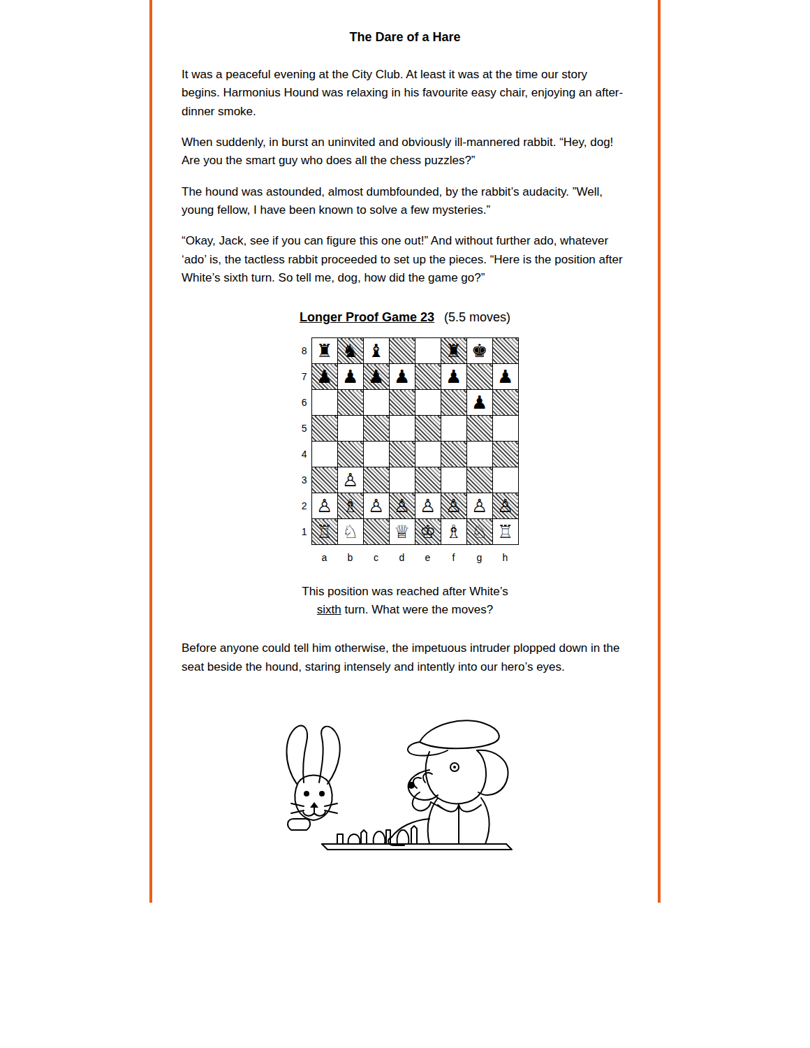The Dare of a Hare
It was a peaceful evening at the City Club. At least it was at the time our story begins. Harmonius Hound was relaxing in his favourite easy chair, enjoying an after-dinner smoke.
When suddenly, in burst an uninvited and obviously ill-mannered rabbit. “Hey, dog! Are you the smart guy who does all the chess puzzles?”
The hound was astounded, almost dumbfounded, by the rabbit’s audacity. ”Well, young fellow, I have been known to solve a few mysteries.”
“Okay, Jack, see if you can figure this one out!” And without further ado, whatever ‘ado’ is, the tactless rabbit proceeded to set up the pieces. “Here is the position after White’s sixth turn. So tell me, dog, how did the game go?”
Longer Proof Game 23(5.5 moves)
| 8 | ♜ | ♞ | ♝ | | | ♜ | ♚ | |
| 7 | ♟ | ♟ | ♟ | ♟ | | ♟ | | ♟ |
| 6 | | | | | | | ♟ | |
| 5 | | | | | | | | |
| 4 | | | | | | | | |
| 3 | | ♙ | | | | | | |
| 2 | ♙ | ♗ | ♙ | ♙ | ♙ | ♙ | ♙ | ♙ |
| 1 | ♖ | ♘ | | ♕ | ♔ | ♗ | ♘ | ♖ |
| | a | b | c | d | e | f | g | h |
This position was reached after White’s
sixth turn. What were the moves?
Before anyone could tell him otherwise, the impetuous intruder plopped down in the seat beside the hound, staring intensely and intently into our hero’s eyes.